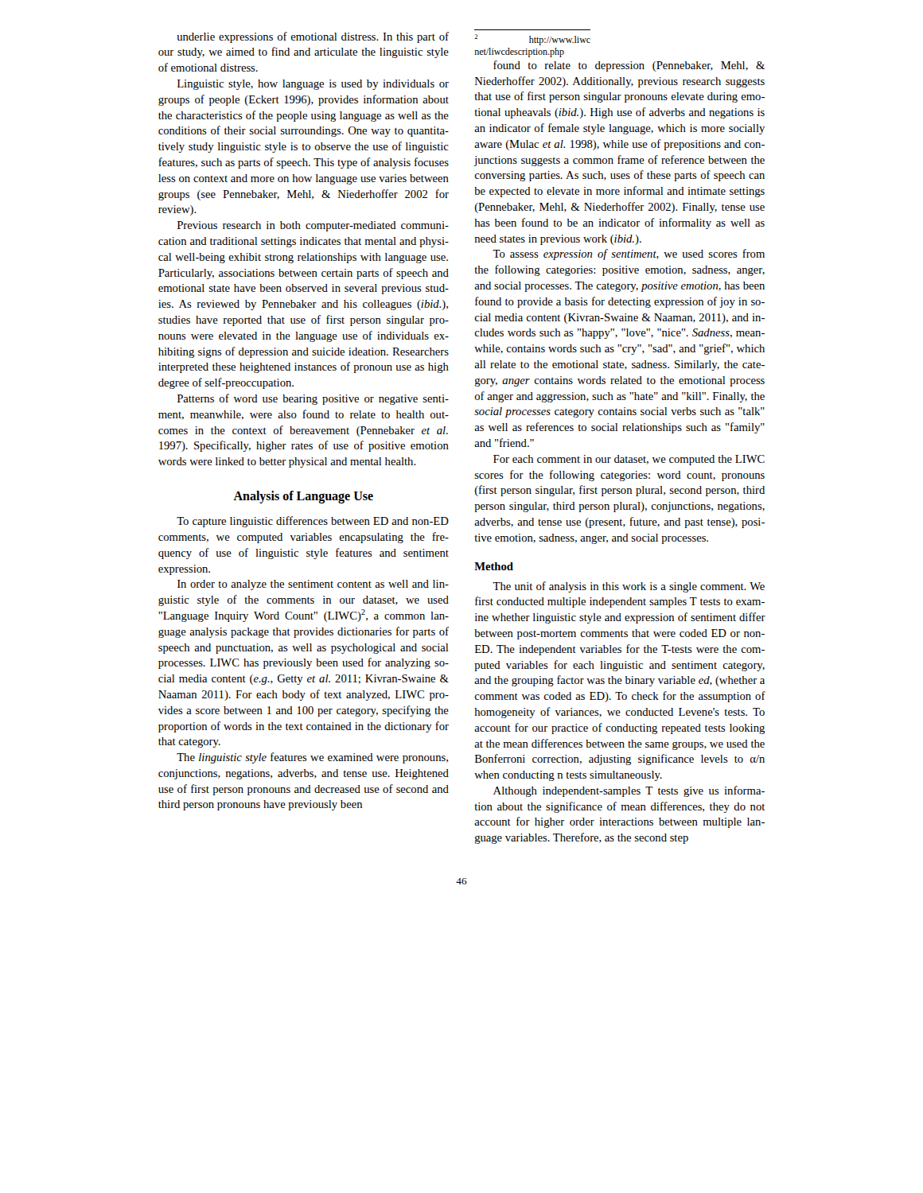underlie expressions of emotional distress. In this part of our study, we aimed to find and articulate the linguistic style of emotional distress.
Linguistic style, how language is used by individuals or groups of people (Eckert 1996), provides information about the characteristics of the people using language as well as the conditions of their social surroundings. One way to quantitatively study linguistic style is to observe the use of linguistic features, such as parts of speech. This type of analysis focuses less on context and more on how language use varies between groups (see Pennebaker, Mehl, & Niederhoffer 2002 for review).
Previous research in both computer-mediated communication and traditional settings indicates that mental and physical well-being exhibit strong relationships with language use. Particularly, associations between certain parts of speech and emotional state have been observed in several previous studies. As reviewed by Pennebaker and his colleagues (ibid.), studies have reported that use of first person singular pronouns were elevated in the language use of individuals exhibiting signs of depression and suicide ideation. Researchers interpreted these heightened instances of pronoun use as high degree of self-preoccupation.
Patterns of word use bearing positive or negative sentiment, meanwhile, were also found to relate to health outcomes in the context of bereavement (Pennebaker et al. 1997). Specifically, higher rates of use of positive emotion words were linked to better physical and mental health.
Analysis of Language Use
To capture linguistic differences between ED and non-ED comments, we computed variables encapsulating the frequency of use of linguistic style features and sentiment expression.
In order to analyze the sentiment content as well and linguistic style of the comments in our dataset, we used "Language Inquiry Word Count" (LIWC)2, a common language analysis package that provides dictionaries for parts of speech and punctuation, as well as psychological and social processes. LIWC has previously been used for analyzing social media content (e.g., Getty et al. 2011; Kivran-Swaine & Naaman 2011). For each body of text analyzed, LIWC provides a score between 1 and 100 per category, specifying the proportion of words in the text contained in the dictionary for that category.
The linguistic style features we examined were pronouns, conjunctions, negations, adverbs, and tense use. Heightened use of first person pronouns and decreased use of second and third person pronouns have previously been
2 http://www.liwc net/liwcdescription.php
found to relate to depression (Pennebaker, Mehl, & Niederhoffer 2002). Additionally, previous research suggests that use of first person singular pronouns elevate during emotional upheavals (ibid.). High use of adverbs and negations is an indicator of female style language, which is more socially aware (Mulac et al. 1998), while use of prepositions and conjunctions suggests a common frame of reference between the conversing parties. As such, uses of these parts of speech can be expected to elevate in more informal and intimate settings (Pennebaker, Mehl, & Niederhoffer 2002). Finally, tense use has been found to be an indicator of informality as well as need states in previous work (ibid.).
To assess expression of sentiment, we used scores from the following categories: positive emotion, sadness, anger, and social processes. The category, positive emotion, has been found to provide a basis for detecting expression of joy in social media content (Kivran-Swaine & Naaman, 2011), and includes words such as "happy", "love", "nice". Sadness, meanwhile, contains words such as "cry", "sad", and "grief", which all relate to the emotional state, sadness. Similarly, the category, anger contains words related to the emotional process of anger and aggression, such as "hate" and "kill". Finally, the social processes category contains social verbs such as "talk" as well as references to social relationships such as "family" and "friend."
For each comment in our dataset, we computed the LIWC scores for the following categories: word count, pronouns (first person singular, first person plural, second person, third person singular, third person plural), conjunctions, negations, adverbs, and tense use (present, future, and past tense), positive emotion, sadness, anger, and social processes.
Method
The unit of analysis in this work is a single comment. We first conducted multiple independent samples T tests to examine whether linguistic style and expression of sentiment differ between post-mortem comments that were coded ED or non-ED. The independent variables for the T-tests were the computed variables for each linguistic and sentiment category, and the grouping factor was the binary variable ed, (whether a comment was coded as ED). To check for the assumption of homogeneity of variances, we conducted Levene's tests. To account for our practice of conducting repeated tests looking at the mean differences between the same groups, we used the Bonferroni correction, adjusting significance levels to α/n when conducting n tests simultaneously.
Although independent-samples T tests give us information about the significance of mean differences, they do not account for higher order interactions between multiple language variables. Therefore, as the second step
46